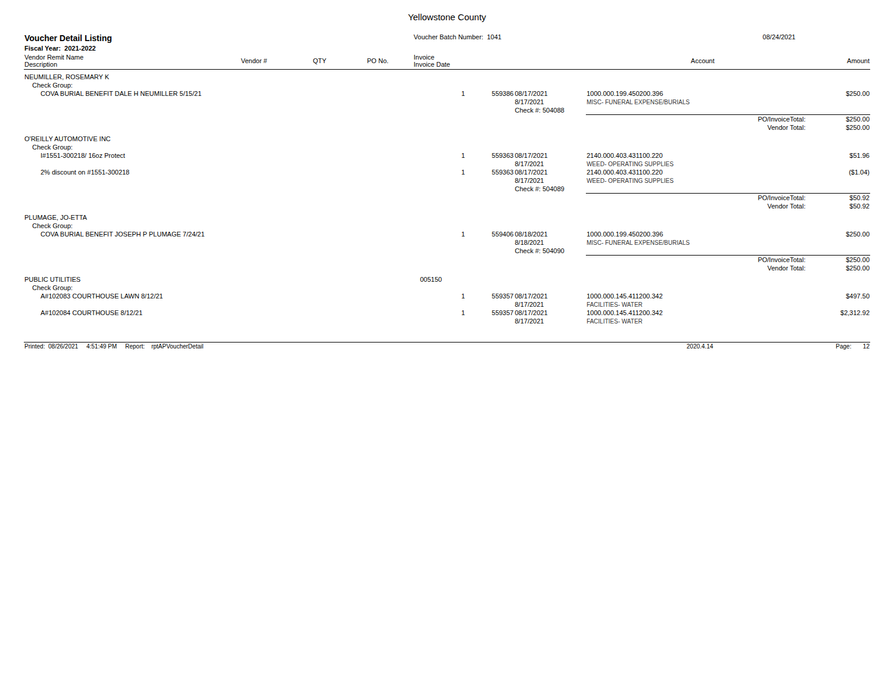Yellowstone County
| Voucher Detail Listing | Voucher Batch Number: 1041 | 08/24/2021 |
| Fiscal Year: 2021-2022 |
| Vendor Remit Name Description | Vendor # | QTY | PO No. | Invoice Invoice Date | Account | Amount |
| NEUMILLER, ROSEMARY K |
| Check Group: |
| COVA BURIAL BENEFIT DALE H NEUMILLER 5/15/21 | | 1 | 559386 | 08/17/2021 | 1000.000.199.450200.396 | $250.00 |
| | | | | 8/17/2021 | MISC- FUNERAL EXPENSE/BURIALS | |
| | Check #: 504088 | |
| | PO/InvoiceTotal: | $250.00 |
| | Vendor Total: | $250.00 |
| O'REILLY AUTOMOTIVE INC |
| Check Group: |
| I#1551-300218/ 16oz Protect | | 1 | 559363 | 08/17/2021 | 2140.000.403.431100.220 | $51.96 |
| | | | | 8/17/2021 | WEED- OPERATING SUPPLIES | |
| 2% discount on #1551-300218 | | 1 | 559363 | 08/17/2021 | 2140.000.403.431100.220 | ($1.04) |
| | | | | 8/17/2021 | WEED- OPERATING SUPPLIES | |
| | Check #: 504089 | |
| | PO/InvoiceTotal: | $50.92 |
| | Vendor Total: | $50.92 |
| PLUMAGE, JO-ETTA |
| Check Group: |
| COVA BURIAL BENEFIT JOSEPH P PLUMAGE 7/24/21 | | 1 | 559406 | 08/18/2021 | 1000.000.199.450200.396 | $250.00 |
| | | | | 8/18/2021 | MISC- FUNERAL EXPENSE/BURIALS | |
| | Check #: 504090 | |
| | PO/InvoiceTotal: | $250.00 |
| | Vendor Total: | $250.00 |
| PUBLIC UTILITIES | 005150 | |
| Check Group: |
| A#102083 COURTHOUSE LAWN 8/12/21 | | 1 | 559357 | 08/17/2021 | 1000.000.145.411200.342 | $497.50 |
| | | | | 8/17/2021 | FACILITIES- WATER | |
| A#102084 COURTHOUSE 8/12/21 | | 1 | 559357 | 08/17/2021 | 1000.000.145.411200.342 | $2,312.92 |
| | | | | 8/17/2021 | FACILITIES- WATER | |
| Printed: 08/26/2021 4:51:49 PM Report: rptAPVoucherDetail | 2020.4.14 | Page: 12 |